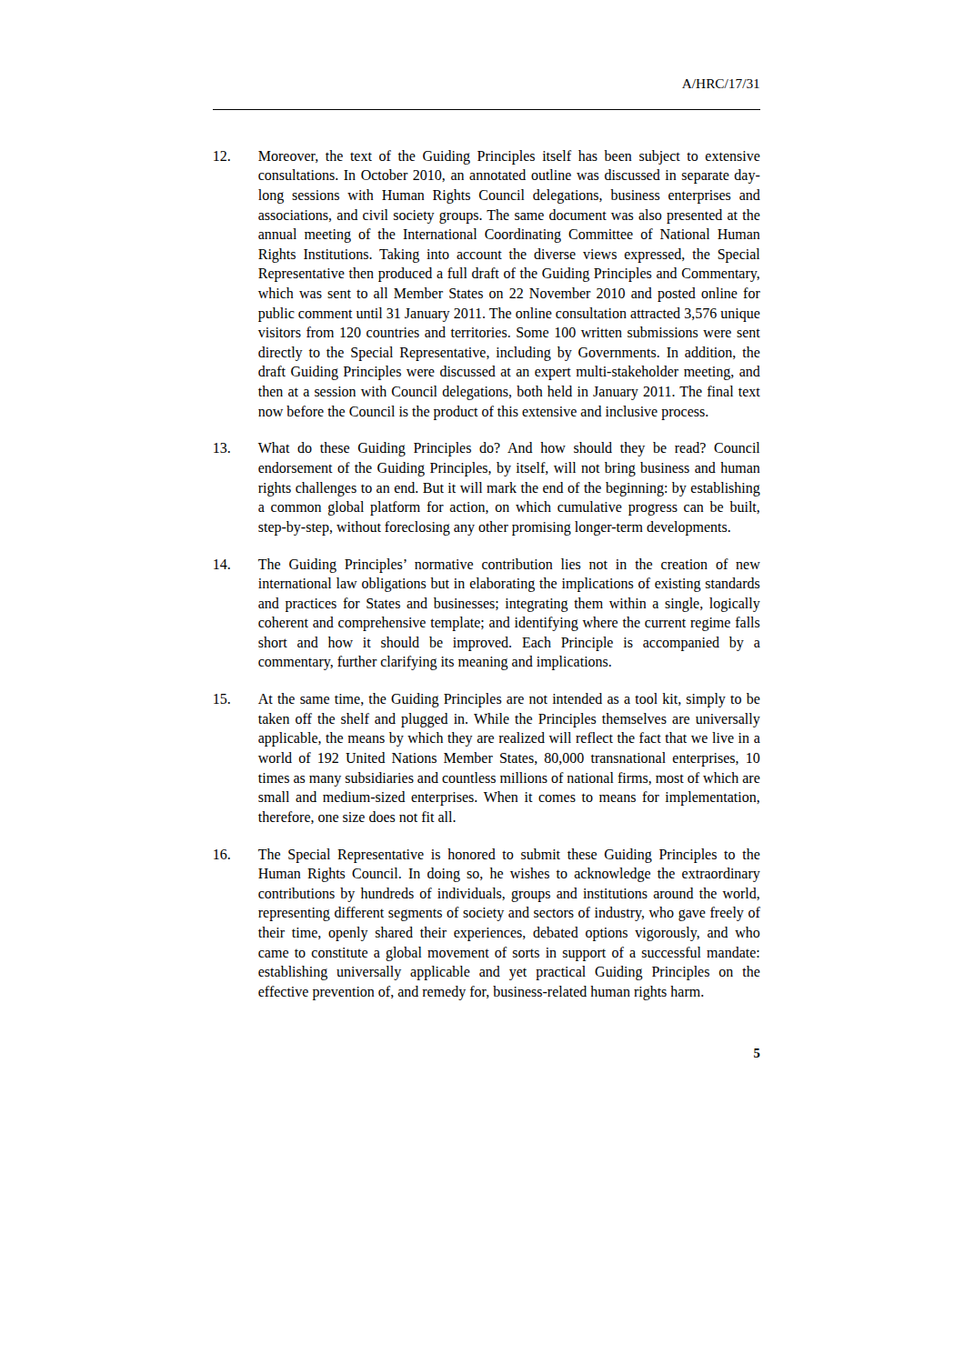A/HRC/17/31
12. Moreover, the text of the Guiding Principles itself has been subject to extensive consultations. In October 2010, an annotated outline was discussed in separate day-long sessions with Human Rights Council delegations, business enterprises and associations, and civil society groups. The same document was also presented at the annual meeting of the International Coordinating Committee of National Human Rights Institutions. Taking into account the diverse views expressed, the Special Representative then produced a full draft of the Guiding Principles and Commentary, which was sent to all Member States on 22 November 2010 and posted online for public comment until 31 January 2011. The online consultation attracted 3,576 unique visitors from 120 countries and territories. Some 100 written submissions were sent directly to the Special Representative, including by Governments. In addition, the draft Guiding Principles were discussed at an expert multi-stakeholder meeting, and then at a session with Council delegations, both held in January 2011. The final text now before the Council is the product of this extensive and inclusive process.
13. What do these Guiding Principles do? And how should they be read? Council endorsement of the Guiding Principles, by itself, will not bring business and human rights challenges to an end. But it will mark the end of the beginning: by establishing a common global platform for action, on which cumulative progress can be built, step-by-step, without foreclosing any other promising longer-term developments.
14. The Guiding Principles’ normative contribution lies not in the creation of new international law obligations but in elaborating the implications of existing standards and practices for States and businesses; integrating them within a single, logically coherent and comprehensive template; and identifying where the current regime falls short and how it should be improved. Each Principle is accompanied by a commentary, further clarifying its meaning and implications.
15. At the same time, the Guiding Principles are not intended as a tool kit, simply to be taken off the shelf and plugged in. While the Principles themselves are universally applicable, the means by which they are realized will reflect the fact that we live in a world of 192 United Nations Member States, 80,000 transnational enterprises, 10 times as many subsidiaries and countless millions of national firms, most of which are small and medium-sized enterprises. When it comes to means for implementation, therefore, one size does not fit all.
16. The Special Representative is honored to submit these Guiding Principles to the Human Rights Council. In doing so, he wishes to acknowledge the extraordinary contributions by hundreds of individuals, groups and institutions around the world, representing different segments of society and sectors of industry, who gave freely of their time, openly shared their experiences, debated options vigorously, and who came to constitute a global movement of sorts in support of a successful mandate: establishing universally applicable and yet practical Guiding Principles on the effective prevention of, and remedy for, business-related human rights harm.
5